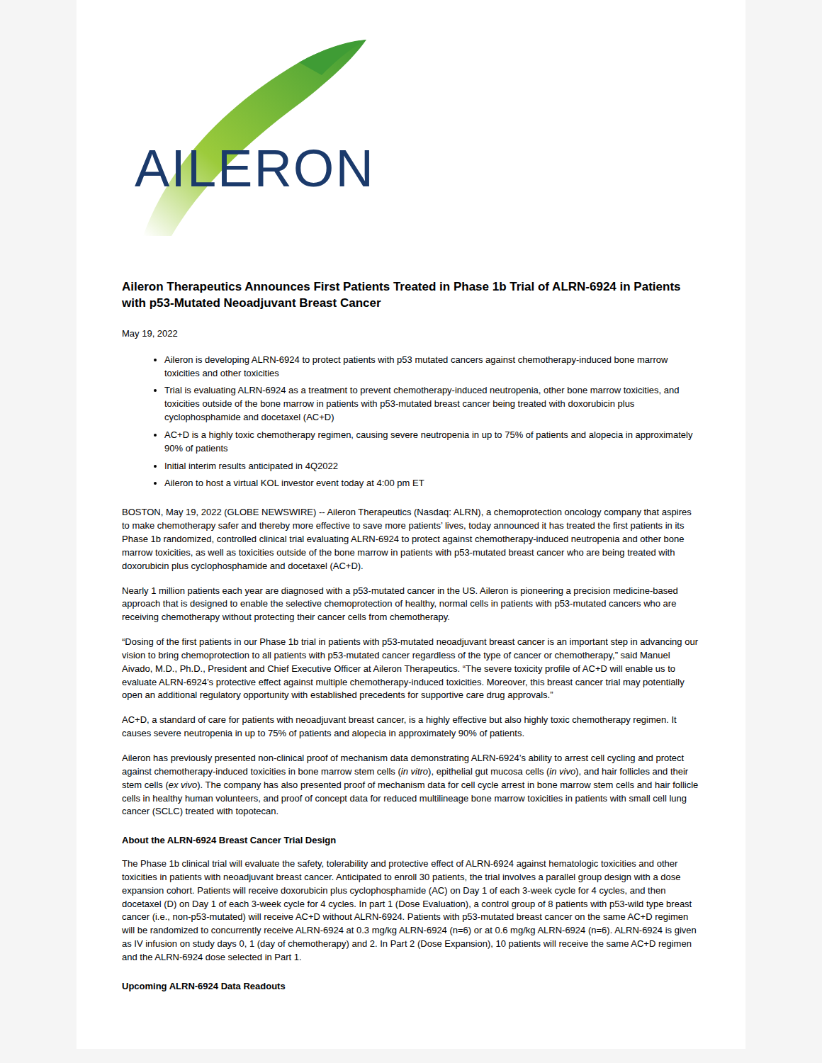AILERON
Aileron Therapeutics Announces First Patients Treated in Phase 1b Trial of ALRN-6924 in Patients with p53-Mutated Neoadjuvant Breast Cancer
May 19, 2022
Aileron is developing ALRN-6924 to protect patients with p53 mutated cancers against chemotherapy-induced bone marrow toxicities and other toxicities
Trial is evaluating ALRN-6924 as a treatment to prevent chemotherapy-induced neutropenia, other bone marrow toxicities, and toxicities outside of the bone marrow in patients with p53-mutated breast cancer being treated with doxorubicin plus cyclophosphamide and docetaxel (AC+D)
AC+D is a highly toxic chemotherapy regimen, causing severe neutropenia in up to 75% of patients and alopecia in approximately 90% of patients
Initial interim results anticipated in 4Q2022
Aileron to host a virtual KOL investor event today at 4:00 pm ET
BOSTON, May 19, 2022 (GLOBE NEWSWIRE) -- Aileron Therapeutics (Nasdaq: ALRN), a chemoprotection oncology company that aspires to make chemotherapy safer and thereby more effective to save more patients’ lives, today announced it has treated the first patients in its Phase 1b randomized, controlled clinical trial evaluating ALRN-6924 to protect against chemotherapy-induced neutropenia and other bone marrow toxicities, as well as toxicities outside of the bone marrow in patients with p53-mutated breast cancer who are being treated with doxorubicin plus cyclophosphamide and docetaxel (AC+D).
Nearly 1 million patients each year are diagnosed with a p53-mutated cancer in the US. Aileron is pioneering a precision medicine-based approach that is designed to enable the selective chemoprotection of healthy, normal cells in patients with p53-mutated cancers who are receiving chemotherapy without protecting their cancer cells from chemotherapy.
“Dosing of the first patients in our Phase 1b trial in patients with p53-mutated neoadjuvant breast cancer is an important step in advancing our vision to bring chemoprotection to all patients with p53-mutated cancer regardless of the type of cancer or chemotherapy,” said Manuel Aivado, M.D., Ph.D., President and Chief Executive Officer at Aileron Therapeutics. “The severe toxicity profile of AC+D will enable us to evaluate ALRN-6924’s protective effect against multiple chemotherapy-induced toxicities. Moreover, this breast cancer trial may potentially open an additional regulatory opportunity with established precedents for supportive care drug approvals.”
AC+D, a standard of care for patients with neoadjuvant breast cancer, is a highly effective but also highly toxic chemotherapy regimen. It causes severe neutropenia in up to 75% of patients and alopecia in approximately 90% of patients.
Aileron has previously presented non-clinical proof of mechanism data demonstrating ALRN-6924’s ability to arrest cell cycling and protect against chemotherapy-induced toxicities in bone marrow stem cells (in vitro), epithelial gut mucosa cells (in vivo), and hair follicles and their stem cells (ex vivo). The company has also presented proof of mechanism data for cell cycle arrest in bone marrow stem cells and hair follicle cells in healthy human volunteers, and proof of concept data for reduced multilineage bone marrow toxicities in patients with small cell lung cancer (SCLC) treated with topotecan.
About the ALRN-6924 Breast Cancer Trial Design
The Phase 1b clinical trial will evaluate the safety, tolerability and protective effect of ALRN-6924 against hematologic toxicities and other toxicities in patients with neoadjuvant breast cancer. Anticipated to enroll 30 patients, the trial involves a parallel group design with a dose expansion cohort. Patients will receive doxorubicin plus cyclophosphamide (AC) on Day 1 of each 3-week cycle for 4 cycles, and then docetaxel (D) on Day 1 of each 3-week cycle for 4 cycles. In part 1 (Dose Evaluation), a control group of 8 patients with p53-wild type breast cancer (i.e., non-p53-mutated) will receive AC+D without ALRN-6924. Patients with p53-mutated breast cancer on the same AC+D regimen will be randomized to concurrently receive ALRN-6924 at 0.3 mg/kg ALRN-6924 (n=6) or at 0.6 mg/kg ALRN-6924 (n=6). ALRN-6924 is given as IV infusion on study days 0, 1 (day of chemotherapy) and 2. In Part 2 (Dose Expansion), 10 patients will receive the same AC+D regimen and the ALRN-6924 dose selected in Part 1.
Upcoming ALRN-6924 Data Readouts